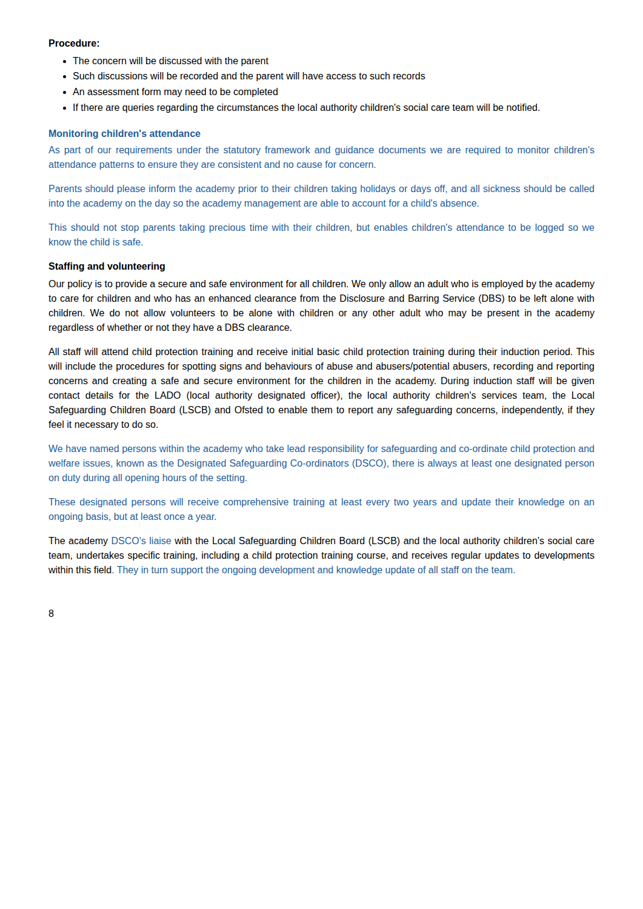Procedure:
The concern will be discussed with the parent
Such discussions will be recorded and the parent will have access to such records
An assessment form may need to be completed
If there are queries regarding the circumstances the local authority children's social care team will be notified.
Monitoring children's attendance
As part of our requirements under the statutory framework and guidance documents we are required to monitor children's attendance patterns to ensure they are consistent and no cause for concern.
Parents should please inform the academy prior to their children taking holidays or days off, and all sickness should be called into the academy on the day so the academy management are able to account for a child's absence.
This should not stop parents taking precious time with their children, but enables children's attendance to be logged so we know the child is safe.
Staffing and volunteering
Our policy is to provide a secure and safe environment for all children. We only allow an adult who is employed by the academy to care for children and who has an enhanced clearance from the Disclosure and Barring Service (DBS) to be left alone with children. We do not allow volunteers to be alone with children or any other adult who may be present in the academy regardless of whether or not they have a DBS clearance.
All staff will attend child protection training and receive initial basic child protection training during their induction period. This will include the procedures for spotting signs and behaviours of abuse and abusers/potential abusers, recording and reporting concerns and creating a safe and secure environment for the children in the academy. During induction staff will be given contact details for the LADO (local authority designated officer), the local authority children's services team, the Local Safeguarding Children Board (LSCB) and Ofsted to enable them to report any safeguarding concerns, independently, if they feel it necessary to do so.
We have named persons within the academy who take lead responsibility for safeguarding and co-ordinate child protection and welfare issues, known as the Designated Safeguarding Co-ordinators (DSCO), there is always at least one designated person on duty during all opening hours of the setting.
These designated persons will receive comprehensive training at least every two years and update their knowledge on an ongoing basis, but at least once a year.
The academy DSCO's liaise with the Local Safeguarding Children Board (LSCB) and the local authority children's social care team, undertakes specific training, including a child protection training course, and receives regular updates to developments within this field. They in turn support the ongoing development and knowledge update of all staff on the team.
8